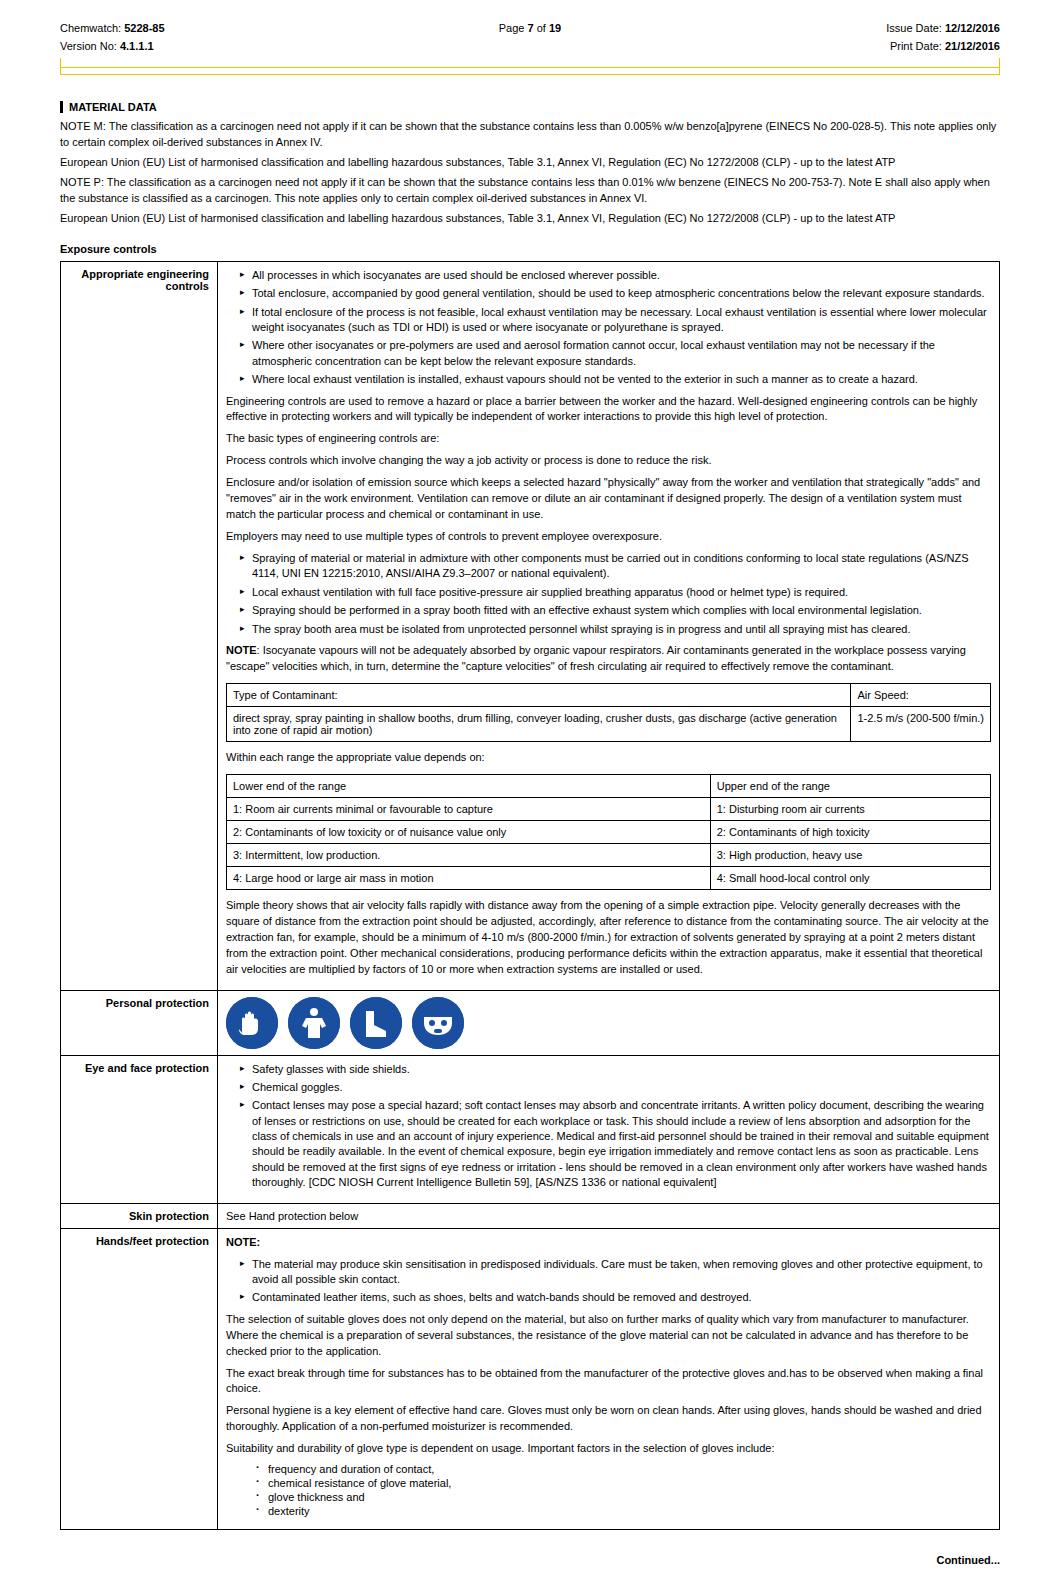Chemwatch: 5228-85
Version No: 4.1.1.1
Page 7 of 19
Issue Date: 12/12/2016
Print Date: 21/12/2016
MATERIAL DATA
NOTE M: The classification as a carcinogen need not apply if it can be shown that the substance contains less than 0.005% w/w benzo[a]pyrene (EINECS No 200-028-5). This note applies only to certain complex oil-derived substances in Annex IV.
European Union (EU) List of harmonised classification and labelling hazardous substances, Table 3.1, Annex VI, Regulation (EC) No 1272/2008 (CLP) - up to the latest ATP
NOTE P: The classification as a carcinogen need not apply if it can be shown that the substance contains less than 0.01% w/w benzene (EINECS No 200-753-7). Note E shall also apply when the substance is classified as a carcinogen. This note applies only to certain complex oil-derived substances in Annex VI.
European Union (EU) List of harmonised classification and labelling hazardous substances, Table 3.1, Annex VI, Regulation (EC) No 1272/2008 (CLP) - up to the latest ATP
Exposure controls
| Appropriate engineering controls | All processes in which isocyanates are used should be enclosed wherever possible. Total enclosure, accompanied by good general ventilation, should be used to keep atmospheric concentrations below the relevant exposure standards. If total enclosure of the process is not feasible, local exhaust ventilation may be necessary. Local exhaust ventilation is essential where lower molecular weight isocyanates (such as TDI or HDI) is used or where isocyanate or polyurethane is sprayed. Where other isocyanates or pre-polymers are used and aerosol formation cannot occur, local exhaust ventilation may not be necessary if the atmospheric concentration can be kept below the relevant exposure standards. Where local exhaust ventilation is installed, exhaust vapours should not be vented to the exterior in such a manner as to create a hazard. Engineering controls are used to remove a hazard or place a barrier between the worker and the hazard. Well-designed engineering controls can be highly effective in protecting workers and will typically be independent of worker interactions to provide this high level of protection. The basic types of engineering controls are: Process controls which involve changing the way a job activity or process is done to reduce the risk. Enclosure and/or isolation of emission source which keeps a selected hazard "physically" away from the worker and ventilation that strategically "adds" and "removes" air in the work environment. Ventilation can remove or dilute an air contaminant if designed properly. The design of a ventilation system must match the particular process and chemical or contaminant in use. Employers may need to use multiple types of controls to prevent employee overexposure. Spraying of material or material in admixture with other components must be carried out in conditions conforming to local state regulations (AS/NZS 4114, UNI EN 12215:2010, ANSI/AIHA Z9.3–2007 or national equivalent). Local exhaust ventilation with full face positive-pressure air supplied breathing apparatus (hood or helmet type) is required. Spraying should be performed in a spray booth fitted with an effective exhaust system which complies with local environmental legislation. The spray booth area must be isolated from unprotected personnel whilst spraying is in progress and until all spraying mist has cleared. NOTE : Isocyanate vapours will not be adequately absorbed by organic vapour respirators. Air contaminants generated in the workplace possess varying "escape" velocities which, in turn, determine the "capture velocities" of fresh circulating air required to effectively remove the contaminant. / Type of Contaminant: / Air Speed: / / --- / --- / / direct spray, spray painting in shallow booths, drum filling, conveyer loading, crusher dusts, gas discharge (active generation into zone of rapid air motion) / 1-2.5 m/s (200-500 f/min.) / Within each range the appropriate value depends on: / Lower end of the range / Upper end of the range / / --- / --- / / 1: Room air currents minimal or favourable to capture / 1: Disturbing room air currents / / 2: Contaminants of low toxicity or of nuisance value only / 2: Contaminants of high toxicity / / 3: Intermittent, low production. / 3: High production, heavy use / / 4: Large hood or large air mass in motion / 4: Small hood-local control only / Simple theory shows that air velocity falls rapidly with distance away from the opening of a simple extraction pipe. Velocity generally decreases with the square of distance from the extraction point should be adjusted, accordingly, after reference to distance from the contaminating source. The air velocity at the extraction fan, for example, should be a minimum of 4-10 m/s (800-2000 f/min.) for extraction of solvents generated by spraying at a point 2 meters distant from the extraction point. Other mechanical considerations, producing performance deficits within the extraction apparatus, make it essential that theoretical air velocities are multiplied by factors of 10 or more when extraction systems are installed or used. |
| Personal protection | |
| Eye and face protection | Safety glasses with side shields. Chemical goggles. Contact lenses may pose a special hazard; soft contact lenses may absorb and concentrate irritants. A written policy document, describing the wearing of lenses or restrictions on use, should be created for each workplace or task. This should include a review of lens absorption and adsorption for the class of chemicals in use and an account of injury experience. Medical and first-aid personnel should be trained in their removal and suitable equipment should be readily available. In the event of chemical exposure, begin eye irrigation immediately and remove contact lens as soon as practicable. Lens should be removed at the first signs of eye redness or irritation - lens should be removed in a clean environment only after workers have washed hands thoroughly. [CDC NIOSH Current Intelligence Bulletin 59], [AS/NZS 1336 or national equivalent] |
| Skin protection | See Hand protection below |
| Hands/feet protection | NOTE: The material may produce skin sensitisation in predisposed individuals. Care must be taken, when removing gloves and other protective equipment, to avoid all possible skin contact. Contaminated leather items, such as shoes, belts and watch-bands should be removed and destroyed. The selection of suitable gloves does not only depend on the material, but also on further marks of quality which vary from manufacturer to manufacturer. Where the chemical is a preparation of several substances, the resistance of the glove material can not be calculated in advance and has therefore to be checked prior to the application. The exact break through time for substances has to be obtained from the manufacturer of the protective gloves and.has to be observed when making a final choice. Personal hygiene is a key element of effective hand care. Gloves must only be worn on clean hands. After using gloves, hands should be washed and dried thoroughly. Application of a non-perfumed moisturizer is recommended. Suitability and durability of glove type is dependent on usage. Important factors in the selection of gloves include: frequency and duration of contact, chemical resistance of glove material, glove thickness and dexterity |
Continued...